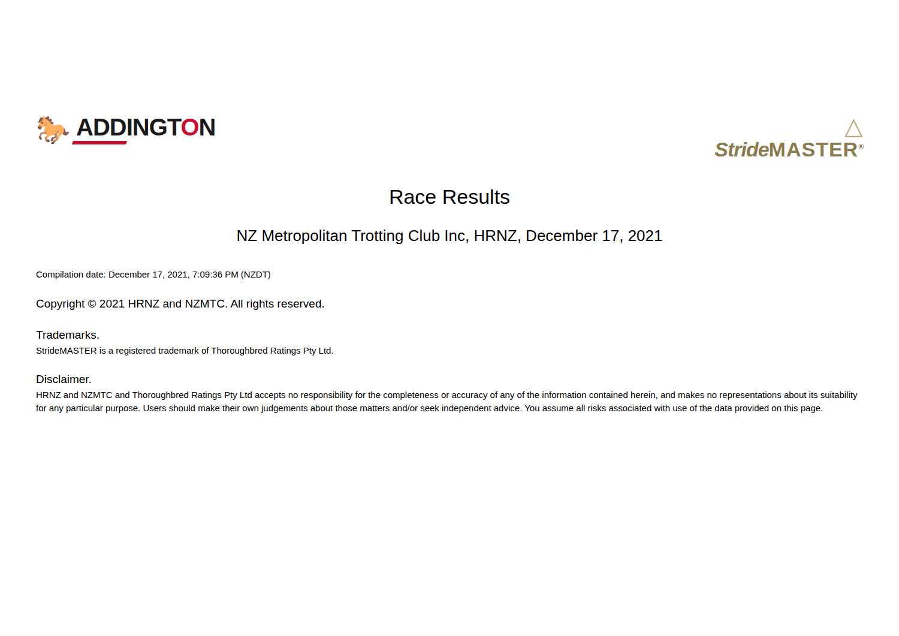🐎
ADDINGTON
△
Stride MASTER®
Race Results
NZ Metropolitan Trotting Club Inc, HRNZ, December 17, 2021
Compilation date: December 17, 2021, 7:09:36 PM (NZDT)
Copyright © 2021 HRNZ and NZMTC. All rights reserved.
Trademarks.
StrideMASTER is a registered trademark of Thoroughbred Ratings Pty Ltd.
Disclaimer.
HRNZ and NZMTC and Thoroughbred Ratings Pty Ltd accepts no responsibility for the completeness or accuracy of any of the information contained herein, and makes no representations about its suitability for any particular purpose. Users should make their own judgements about those matters and/or seek independent advice. You assume all risks associated with use of the data provided on this page.